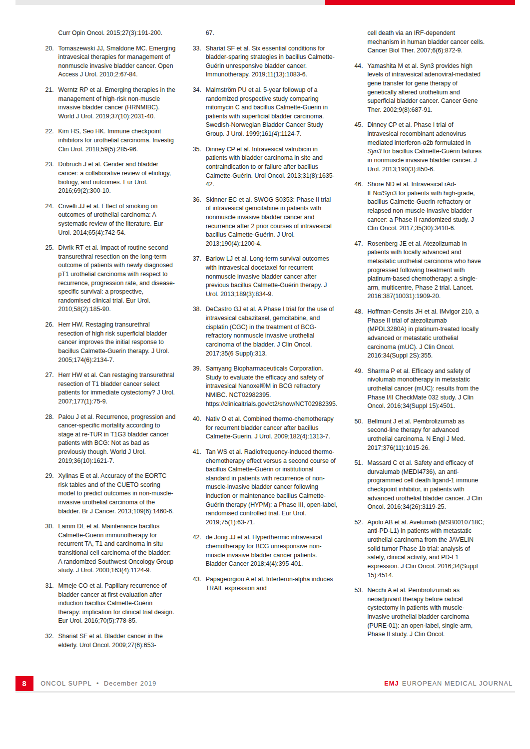Curr Opin Oncol. 2015;27(3):191-200.
20. Tomaszewski JJ, Smaldone MC. Emerging intravesical therapies for management of nonmuscle invasive bladder cancer. Open Access J Urol. 2010;2:67-84.
21. Werntz RP et al. Emerging therapies in the management of high-risk non-muscle invasive bladder cancer (HRNMIBC). World J Urol. 2019;37(10):2031-40.
22. Kim HS, Seo HK. Immune checkpoint inhibitors for urothelial carcinoma. Investig Clin Urol. 2018;59(5):285-96.
23. Dobruch J et al. Gender and bladder cancer: a collaborative review of etiology, biology, and outcomes. Eur Urol. 2016;69(2):300-10.
24. Crivelli JJ et al. Effect of smoking on outcomes of urothelial carcinoma: A systematic review of the literature. Eur Urol. 2014;65(4):742-54.
25. Divrik RT et al. Impact of routine second transurethral resection on the long-term outcome of patients with newly diagnosed pT1 urothelial carcinoma with respect to recurrence, progression rate, and disease-specific survival: a prospective, randomised clinical trial. Eur Urol. 2010;58(2):185-90.
26. Herr HW. Restaging transurethral resection of high risk superficial bladder cancer improves the initial response to bacillus Calmette-Guerin therapy. J Urol. 2005;174(6):2134-7.
27. Herr HW et al. Can restaging transurethral resection of T1 bladder cancer select patients for immediate cystectomy? J Urol. 2007;177(1):75-9.
28. Palou J et al. Recurrence, progression and cancer-specific mortality according to stage at re-TUR in T1G3 bladder cancer patients with BCG: Not as bad as previously though. World J Urol. 2019;36(10):1621-7.
29. Xylinas E et al. Accuracy of the EORTC risk tables and of the CUETO scoring model to predict outcomes in non-muscle-invasive urothelial carcinoma of the bladder. Br J Cancer. 2013;109(6):1460-6.
30. Lamm DL et al. Maintenance bacillus Calmette-Guerin immunotherapy for recurrent TA, T1 and carcinoma in situ transitional cell carcinoma of the bladder: A randomized Southwest Oncology Group study. J Urol. 2000;163(4):1124-9.
31. Mmeje CO et al. Papillary recurrence of bladder cancer at first evaluation after induction bacillus Calmette-Guérin therapy: implication for clinical trial design. Eur Urol. 2016;70(5):778-85.
32. Shariat SF et al. Bladder cancer in the elderly. Urol Oncol. 2009;27(6):653-
67.
33. Shariat SF et al. Six essential conditions for bladder-sparing strategies in bacillus Calmette-Guérin unresponsive bladder cancer. Immunotherapy. 2019;11(13):1083-6.
34. Malmström PU et al. 5-year followup of a randomized prospective study comparing mitomycin C and bacillus Calmette-Guerin in patients with superficial bladder carcinoma. Swedish-Norwegian Bladder Cancer Study Group. J Urol. 1999;161(4):1124-7.
35. Dinney CP et al. Intravesical valrubicin in patients with bladder carcinoma in site and contraindication to or failure after bacillus Calmette-Guérin. Urol Oncol. 2013;31(8):1635-42.
36. Skinner EC et al. SWOG S0353: Phase II trial of intravesical gemcitabine in patients with nonmuscle invasive bladder cancer and recurrence after 2 prior courses of intravesical bacillus Calmette-Guérin. J Urol. 2013;190(4):1200-4.
37. Barlow LJ et al. Long-term survival outcomes with intravesical docetaxel for recurrent nonmuscle invasive bladder cancer after previous bacillus Calmette-Guérin therapy. J Urol. 2013;189(3):834-9.
38. DeCastro GJ et al. A Phase I trial for the use of intravesical cabazitaxel, gemcitabine, and cisplatin (CGC) in the treatment of BCG-refractory nonmuscle invasive urothelial carcinoma of the bladder. J Clin Oncol. 2017;35(6 Suppl):313.
39. Samyang Biopharmaceuticals Corporation. Study to evaluate the efficacy and safety of intravesical Nanoxel®M in BCG refractory NMIBC. NCT02982395. https://clinicaltrials.gov/ct2/show/NCT02982395.
40. Nativ O et al. Combined thermo-chemotherapy for recurrent bladder cancer after bacillus Calmette-Guerin. J Urol. 2009;182(4):1313-7.
41. Tan WS et al. Radiofrequency-induced thermo-chemotherapy effect versus a second course of bacillus Calmette-Guérin or institutional standard in patients with recurrence of non-muscle-invasive bladder cancer following induction or maintenance bacillus Calmette-Guérin therapy (HYPM): a Phase III, open-label, randomised controlled trial. Eur Urol. 2019;75(1):63-71.
42. de Jong JJ et al. Hyperthermic intravesical chemotherapy for BCG unresponsive non-muscle invasive bladder cancer patients. Bladder Cancer 2018;4(4):395-401.
43. Papageorgiou A et al. Interferon-alpha induces TRAIL expression and
cell death via an IRF-dependent mechanism in human bladder cancer cells. Cancer Biol Ther. 2007;6(6):872-9.
44. Yamashita M et al. Syn3 provides high levels of intravesical adenoviral-mediated gene transfer for gene therapy of genetically altered urothelium and superficial bladder cancer. Cancer Gene Ther. 2002;9(8):687-91.
45. Dinney CP et al. Phase I trial of intravesical recombinant adenovirus mediated interferon-α2b formulated in Syn3 for bacillus Calmette-Guérin failures in nonmuscle invasive bladder cancer. J Urol. 2013;190(3):850-6.
46. Shore ND et al. Intravesical rAd-IFNα/Syn3 for patients with high-grade, bacillus Calmette-Guerin-refractory or relapsed non-muscle-invasive bladder cancer: a Phase II randomized study. J Clin Oncol. 2017;35(30):3410-6.
47. Rosenberg JE et al. Atezolizumab in patients with locally advanced and metastatic urothelial carcinoma who have progressed following treatment with platinum-based chemotherapy: a single-arm, multicentre, Phase 2 trial. Lancet. 2016:387(10031):1909-20.
48. Hoffman-Censits JH et al. IMvigor 210, a Phase II trial of atezolizumab (MPDL3280A) in platinum-treated locally advanced or metastatic urothelial carcinoma (mUC). J Clin Oncol. 2016:34(Suppl 2S):355.
49. Sharma P et al. Efficacy and safety of nivolumab monotherapy in metastatic urothelial cancer (mUC): results from the Phase I/II CheckMate 032 study. J Clin Oncol. 2016;34(Suppl 15):4501.
50. Bellmunt J et al. Pembrolizumab as second-line therapy for advanced urothelial carcinoma. N Engl J Med. 2017;376(11):1015-26.
51. Massard C et al. Safety and efficacy of durvalumab (MEDI4736), an anti-programmed cell death ligand-1 immune checkpoint inhibitor, in patients with advanced urothelial bladder cancer. J Clin Oncol. 2016;34(26):3119-25.
52. Apolo AB et al. Avelumab (MSB0010718C; anti-PD-L1) in patients with metastatic urothelial carcinoma from the JAVELIN solid tumor Phase 1b trial: analysis of safety, clinical activity, and PD-L1 expression. J Clin Oncol. 2016;34(Suppl 15):4514.
53. Necchi A et al. Pembrolizumab as neoadjuvant therapy before radical cystectomy in patients with muscle-invasive urothelial bladder carcinoma (PURE-01): an open-label, single-arm, Phase II study. J Clin Oncol.
8
ONCOL SUPPL • December 2019
EMJ EUROPEAN MEDICAL JOURNAL